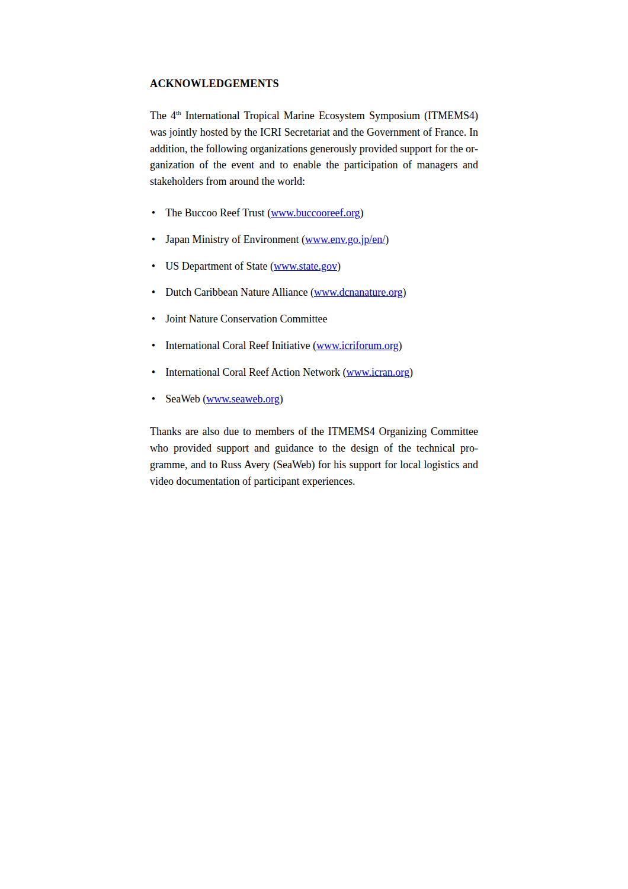ACKNOWLEDGEMENTS
The 4th International Tropical Marine Ecosystem Symposium (ITMEMS4) was jointly hosted by the ICRI Secretariat and the Government of France. In addition, the following organizations generously provided support for the organization of the event and to enable the participation of managers and stakeholders from around the world:
The Buccoo Reef Trust (www.buccooreef.org)
Japan Ministry of Environment (www.env.go.jp/en/)
US Department of State (www.state.gov)
Dutch Caribbean Nature Alliance (www.dcnanature.org)
Joint Nature Conservation Committee
International Coral Reef Initiative (www.icriforum.org)
International Coral Reef Action Network (www.icran.org)
SeaWeb (www.seaweb.org)
Thanks are also due to members of the ITMEMS4 Organizing Committee who provided support and guidance to the design of the technical programme, and to Russ Avery (SeaWeb) for his support for local logistics and video documentation of participant experiences.